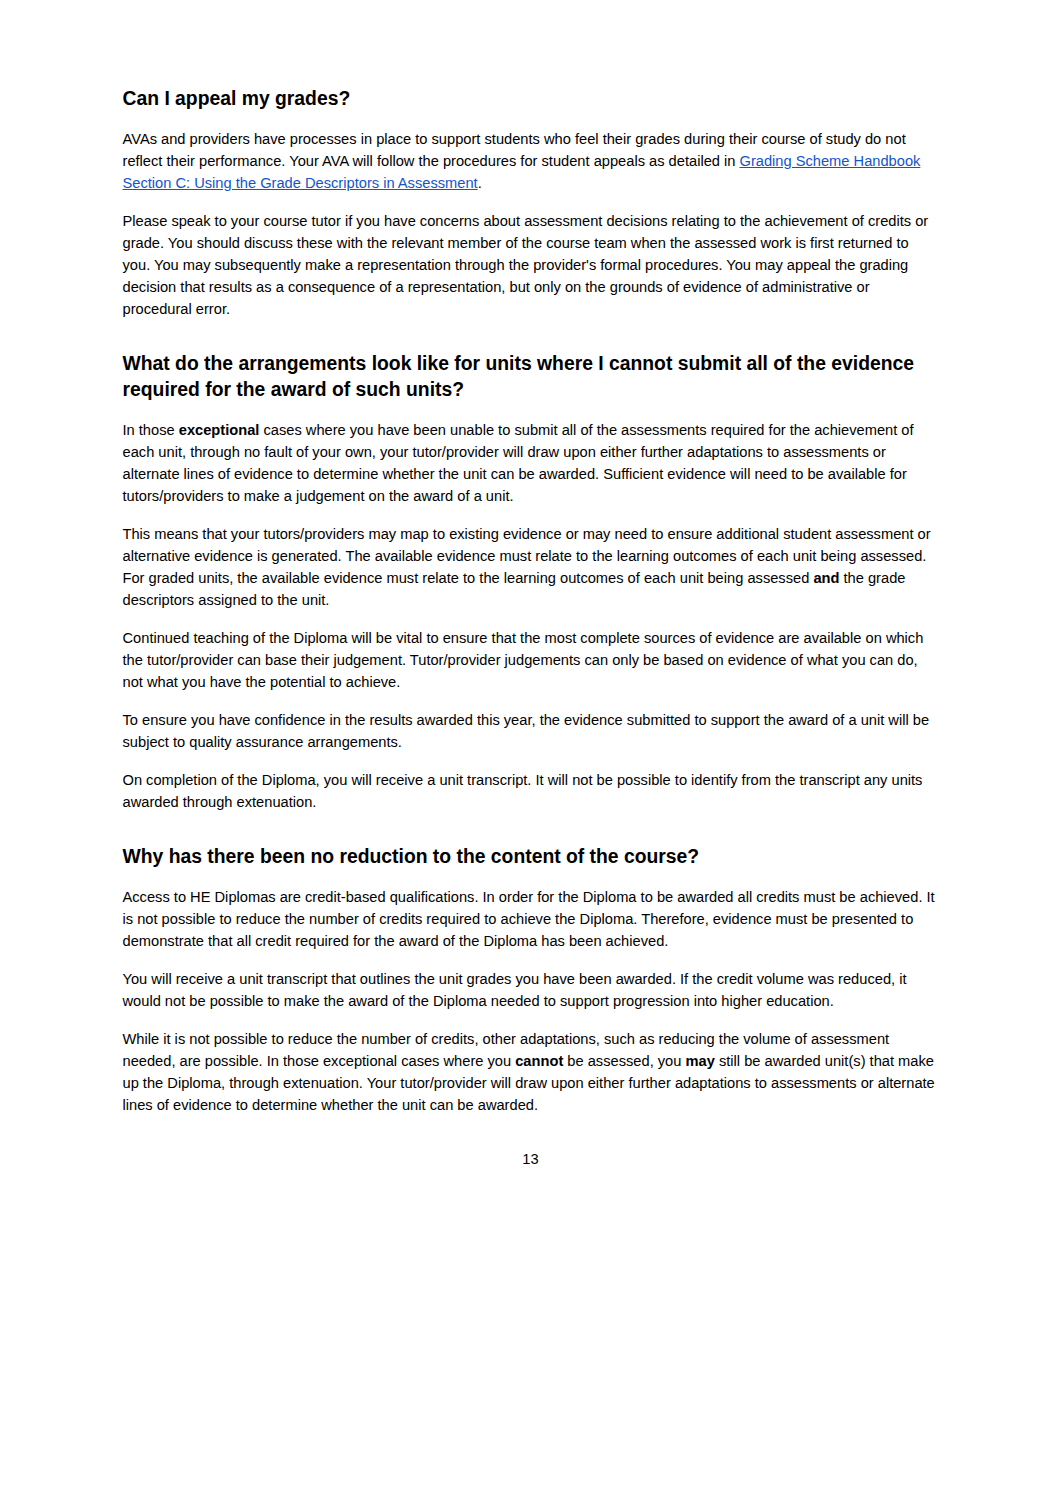Can I appeal my grades?
AVAs and providers have processes in place to support students who feel their grades during their course of study do not reflect their performance. Your AVA will follow the procedures for student appeals as detailed in Grading Scheme Handbook Section C: Using the Grade Descriptors in Assessment.
Please speak to your course tutor if you have concerns about assessment decisions relating to the achievement of credits or grade. You should discuss these with the relevant member of the course team when the assessed work is first returned to you. You may subsequently make a representation through the provider's formal procedures. You may appeal the grading decision that results as a consequence of a representation, but only on the grounds of evidence of administrative or procedural error.
What do the arrangements look like for units where I cannot submit all of the evidence required for the award of such units?
In those exceptional cases where you have been unable to submit all of the assessments required for the achievement of each unit, through no fault of your own, your tutor/provider will draw upon either further adaptations to assessments or alternate lines of evidence to determine whether the unit can be awarded. Sufficient evidence will need to be available for tutors/providers to make a judgement on the award of a unit.
This means that your tutors/providers may map to existing evidence or may need to ensure additional student assessment or alternative evidence is generated. The available evidence must relate to the learning outcomes of each unit being assessed. For graded units, the available evidence must relate to the learning outcomes of each unit being assessed and the grade descriptors assigned to the unit.
Continued teaching of the Diploma will be vital to ensure that the most complete sources of evidence are available on which the tutor/provider can base their judgement. Tutor/provider judgements can only be based on evidence of what you can do, not what you have the potential to achieve.
To ensure you have confidence in the results awarded this year, the evidence submitted to support the award of a unit will be subject to quality assurance arrangements.
On completion of the Diploma, you will receive a unit transcript. It will not be possible to identify from the transcript any units awarded through extenuation.
Why has there been no reduction to the content of the course?
Access to HE Diplomas are credit-based qualifications. In order for the Diploma to be awarded all credits must be achieved. It is not possible to reduce the number of credits required to achieve the Diploma. Therefore, evidence must be presented to demonstrate that all credit required for the award of the Diploma has been achieved.
You will receive a unit transcript that outlines the unit grades you have been awarded. If the credit volume was reduced, it would not be possible to make the award of the Diploma needed to support progression into higher education.
While it is not possible to reduce the number of credits, other adaptations, such as reducing the volume of assessment needed, are possible. In those exceptional cases where you cannot be assessed, you may still be awarded unit(s) that make up the Diploma, through extenuation. Your tutor/provider will draw upon either further adaptations to assessments or alternate lines of evidence to determine whether the unit can be awarded.
13